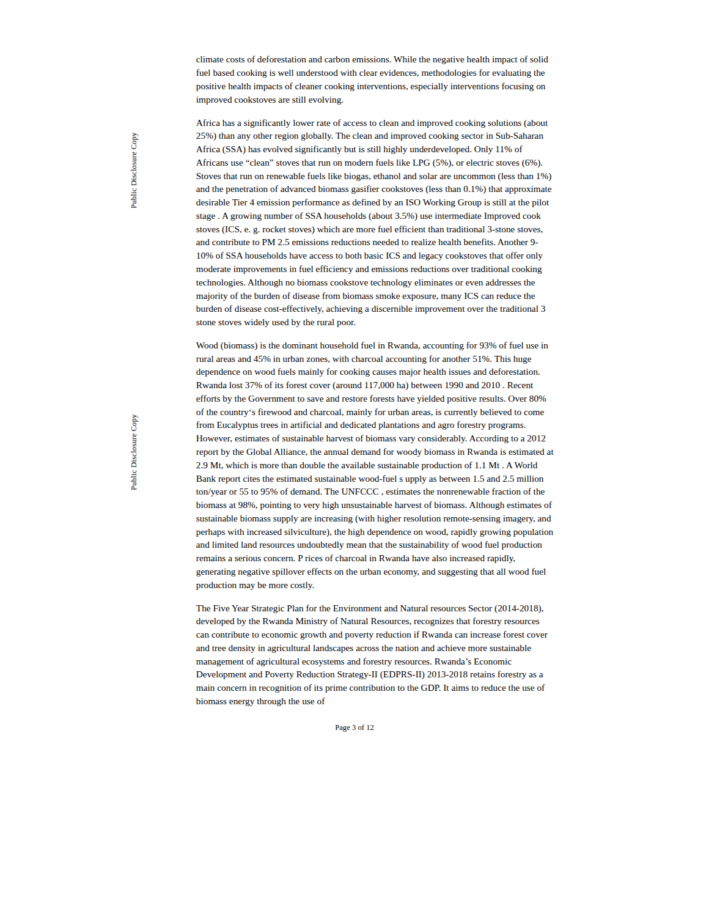Public Disclosure Copy Public Disclosure Copy
climate costs of deforestation and carbon emissions. While the negative health impact of solid fuel based cooking is well understood with clear evidences, methodologies for evaluating the positive health impacts of cleaner cooking interventions, especially interventions focusing on improved cookstoves are still evolving.
Africa has a significantly lower rate of access to clean and improved cooking solutions (about 25%) than any other region globally. The clean and improved cooking sector in Sub-Saharan Africa (SSA) has evolved significantly but is still highly underdeveloped. Only 11% of Africans use “clean” stoves that run on modern fuels like LPG (5%), or electric stoves (6%). Stoves that run on renewable fuels like biogas, ethanol and solar are uncommon (less than 1%) and the penetration of advanced biomass gasifier cookstoves (less than 0.1%) that approximate desirable Tier 4 emission performance as defined by an ISO Working Group is still at the pilot stage . A growing number of SSA households (about 3.5%) use intermediate Improved cook stoves (ICS, e. g. rocket stoves) which are more fuel efficient than traditional 3-stone stoves, and contribute to PM 2.5 emissions reductions needed to realize health benefits. Another 9-10% of SSA households have access to both basic ICS and legacy cookstoves that offer only moderate improvements in fuel efficiency and emissions reductions over traditional cooking technologies. Although no biomass cookstove technology eliminates or even addresses the majority of the burden of disease from biomass smoke exposure, many ICS can reduce the burden of disease cost-effectively, achieving a discernible improvement over the traditional 3 stone stoves widely used by the rural poor.
Wood (biomass) is the dominant household fuel in Rwanda, accounting for 93% of fuel use in rural areas and 45% in urban zones, with charcoal accounting for another 51%. This huge dependence on wood fuels mainly for cooking causes major health issues and deforestation. Rwanda lost 37% of its forest cover (around 117,000 ha) between 1990 and 2010 . Recent efforts by the Government to save and restore forests have yielded positive results. Over 80% of the country‘s firewood and charcoal, mainly for urban areas, is currently believed to come from Eucalyptus trees in artificial and dedicated plantations and agro forestry programs. However, estimates of sustainable harvest of biomass vary considerably. According to a 2012 report by the Global Alliance, the annual demand for woody biomass in Rwanda is estimated at 2.9 Mt, which is more than double the available sustainable production of 1.1 Mt . A World Bank report cites the estimated sustainable wood-fuel s upply as between 1.5 and 2.5 million ton/year or 55 to 95% of demand. The UNFCCC , estimates the nonrenewable fraction of the biomass at 98%, pointing to very high unsustainable harvest of biomass. Although estimates of sustainable biomass supply are increasing (with higher resolution remote-sensing imagery, and perhaps with increased silviculture), the high dependence on wood, rapidly growing population and limited land resources undoubtedly mean that the sustainability of wood fuel production remains a serious concern. P rices of charcoal in Rwanda have also increased rapidly, generating negative spillover effects on the urban economy, and suggesting that all wood fuel production may be more costly.
The Five Year Strategic Plan for the Environment and Natural resources Sector (2014-2018), developed by the Rwanda Ministry of Natural Resources, recognizes that forestry resources can contribute to economic growth and poverty reduction if Rwanda can increase forest cover and tree density in agricultural landscapes across the nation and achieve more sustainable management of agricultural ecosystems and forestry resources. Rwanda’s Economic Development and Poverty Reduction Strategy-II (EDPRS-II) 2013-2018 retains forestry as a main concern in recognition of its prime contribution to the GDP. It aims to reduce the use of biomass energy through the use of
Page 3 of 12